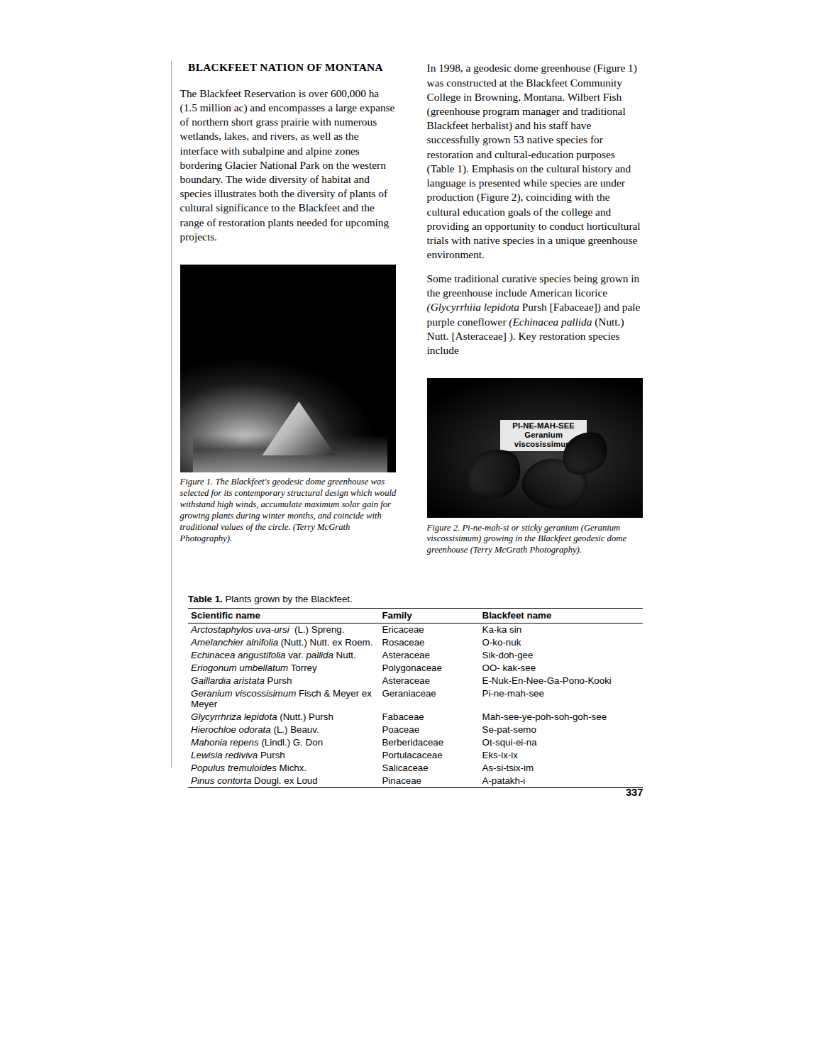Blackfeet Nation of Montana
The Blackfeet Reservation is over 600,000 ha (1.5 million ac) and encompasses a large expanse of northern short grass prairie with numerous wetlands, lakes, and rivers, as well as the interface with subalpine and alpine zones bordering Glacier National Park on the western boundary. The wide diversity of habitat and species illustrates both the diversity of plants of cultural significance to the Blackfeet and the range of restoration plants needed for upcoming projects.
Figure 1. The Blackfeet's geodesic dome greenhouse was selected for its contemporary structural design which would withstand high winds, accumulate maximum solar gain for growing plants during winter months, and coincide with traditional values of the circle. (Terry McGrath Photography).
In 1998, a geodesic dome greenhouse (Figure 1) was constructed at the Blackfeet Community College in Browning, Montana. Wilbert Fish (greenhouse program manager and traditional Blackfeet herbalist) and his staff have successfully grown 53 native species for restoration and cultural-education purposes (Table 1). Emphasis on the cultural history and language is presented while species are under production (Figure 2), coinciding with the cultural education goals of the college and providing an opportunity to conduct horticultural trials with native species in a unique greenhouse environment.
Some traditional curative species being grown in the greenhouse include American licorice (Glycyrrhiia lepidota Pursh [Fabaceae]) and pale purple coneflower (Echinacea pallida (Nutt.) Nutt. [Asteraceae] ). Key restoration species include
PI-NE-MAH-SEE
Geranium
viscosissimum
Figure 2. Pi-ne-mah-si or sticky geranium (Geranium viscossisimum) growing in the Blackfeet geodesic dome greenhouse (Terry McGrath Photography).
Table 1. Plants grown by the Blackfeet.
| Scientific name | Family | Blackfeet name |
| --- | --- | --- |
| Arctostaphylos uva-ursi (L.) Spreng. | Ericaceae | Ka-ka sin |
| Amelanchier alnifolia (Nutt.) Nutt. ex Roem. | Rosaceae | O-ko-nuk |
| Echinacea angustifolia var. pallida Nutt. | Asteraceae | Sik-doh-gee |
| Eriogonum umbellatum Torrey | Polygonaceae | OO- kak-see |
| Gaillardia aristata Pursh | Asteraceae | E-Nuk-En-Nee-Ga-Pono-Kooki |
| Geranium viscossisimum Fisch & Meyer ex Meyer | Geraniaceae | Pi-ne-mah-see |
| Glycyrrhriza lepidota (Nutt.) Pursh | Fabaceae | Mah-see-ye-poh-soh-goh-see |
| Hierochloe odorata (L.) Beauv. | Poaceae | Se-pat-semo |
| Mahonia repens (Lindl.) G. Don | Berberidaceae | Ot-squi-ei-na |
| Lewisia rediviva Pursh | Portulacaceae | Eks-ix-ix |
| Populus tremuloides Michx. | Salicaceae | As-si-tsix-im |
| Pinus contorta Dougl. ex Loud | Pinaceae | A-patakh-i |
337